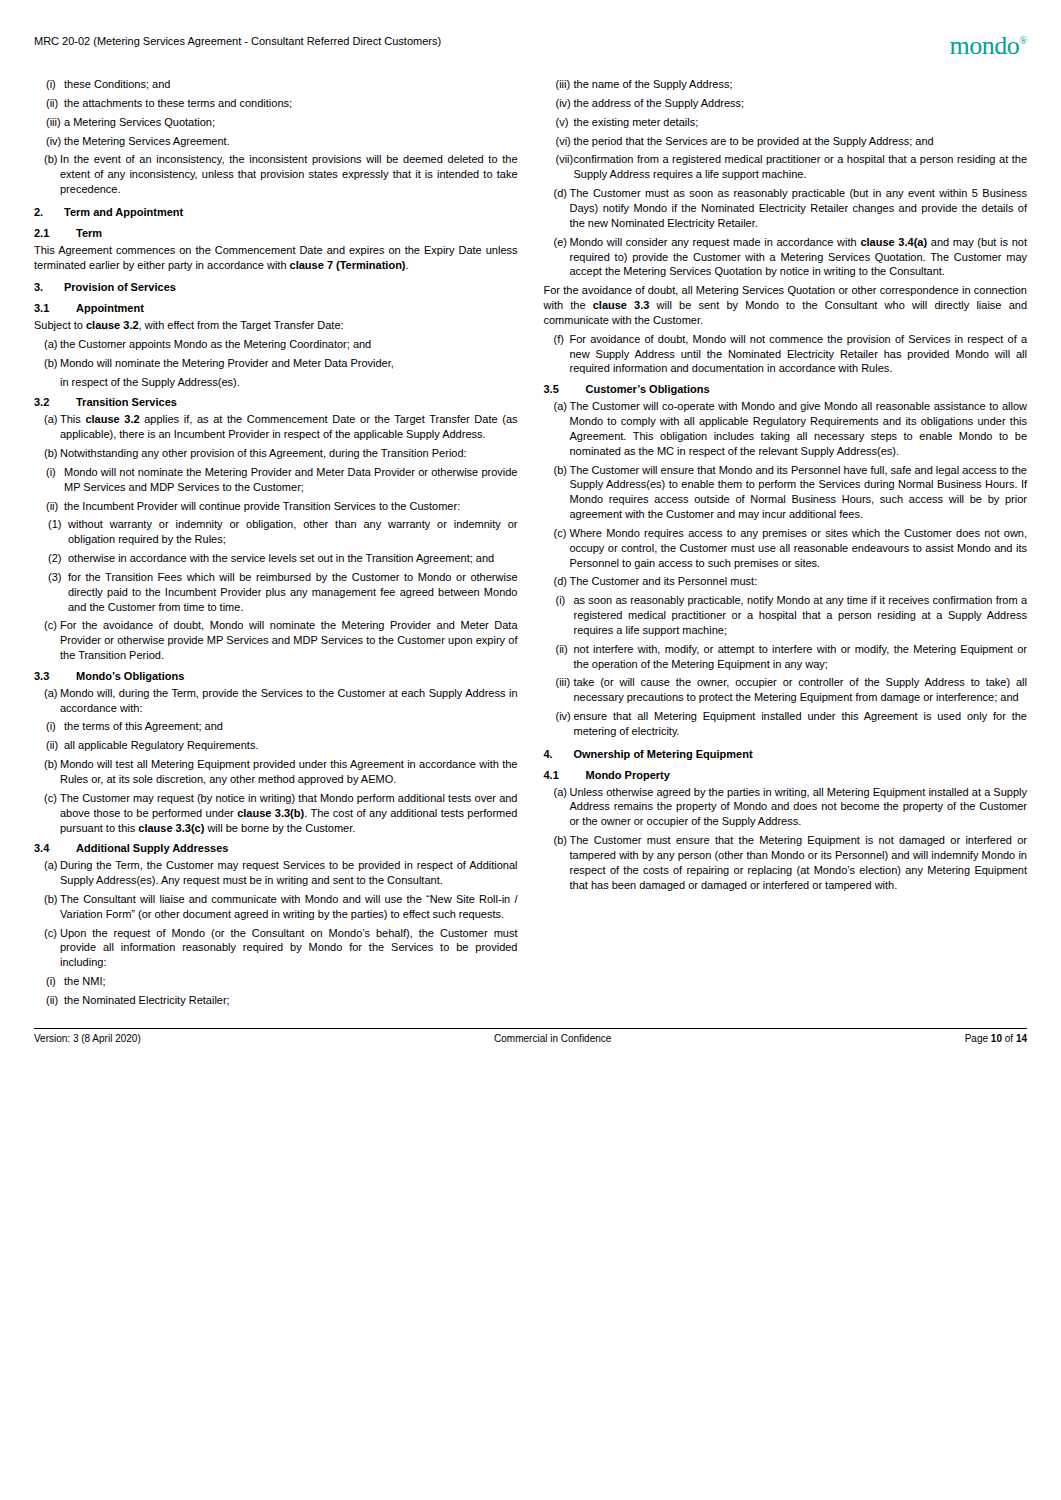MRC 20-02 (Metering Services Agreement - Consultant Referred Direct Customers)
mondo®
(i)
these Conditions; and
(ii)
the attachments to these terms and conditions;
(iii)
a Metering Services Quotation;
(iv)
the Metering Services Agreement.
(b)
In the event of an inconsistency, the inconsistent provisions will be deemed deleted to the extent of any inconsistency, unless that provision states expressly that it is intended to take precedence.
2.
Term and Appointment
2.1
Term
This Agreement commences on the Commencement Date and expires on the Expiry Date unless terminated earlier by either party in accordance with clause 7 (Termination).
3.
Provision of Services
3.1
Appointment
Subject to clause 3.2, with effect from the Target Transfer Date:
(a)
the Customer appoints Mondo as the Metering Coordinator; and
(b)
Mondo will nominate the Metering Provider and Meter Data Provider,
in respect of the Supply Address(es).
3.2
Transition Services
(a)
This clause 3.2 applies if, as at the Commencement Date or the Target Transfer Date (as applicable), there is an Incumbent Provider in respect of the applicable Supply Address.
(b)
Notwithstanding any other provision of this Agreement, during the Transition Period:
(i)
Mondo will not nominate the Metering Provider and Meter Data Provider or otherwise provide MP Services and MDP Services to the Customer;
(ii)
the Incumbent Provider will continue provide Transition Services to the Customer:
(1)
without warranty or indemnity or obligation, other than any warranty or indemnity or obligation required by the Rules;
(2)
otherwise in accordance with the service levels set out in the Transition Agreement; and
(3)
for the Transition Fees which will be reimbursed by the Customer to Mondo or otherwise directly paid to the Incumbent Provider plus any management fee agreed between Mondo and the Customer from time to time.
(c)
For the avoidance of doubt, Mondo will nominate the Metering Provider and Meter Data Provider or otherwise provide MP Services and MDP Services to the Customer upon expiry of the Transition Period.
3.3
Mondo’s Obligations
(a)
Mondo will, during the Term, provide the Services to the Customer at each Supply Address in accordance with:
(i)
the terms of this Agreement; and
(ii)
all applicable Regulatory Requirements.
(b)
Mondo will test all Metering Equipment provided under this Agreement in accordance with the Rules or, at its sole discretion, any other method approved by AEMO.
(c)
The Customer may request (by notice in writing) that Mondo perform additional tests over and above those to be performed under clause 3.3(b). The cost of any additional tests performed pursuant to this clause 3.3(c) will be borne by the Customer.
3.4
Additional Supply Addresses
(a)
During the Term, the Customer may request Services to be provided in respect of Additional Supply Address(es). Any request must be in writing and sent to the Consultant.
(b)
The Consultant will liaise and communicate with Mondo and will use the “New Site Roll-in / Variation Form” (or other document agreed in writing by the parties) to effect such requests.
(c)
Upon the request of Mondo (or the Consultant on Mondo’s behalf), the Customer must provide all information reasonably required by Mondo for the Services to be provided including:
(i)
the NMI;
(ii)
the Nominated Electricity Retailer;
(iii)
the name of the Supply Address;
(iv)
the address of the Supply Address;
(v)
the existing meter details;
(vi)
the period that the Services are to be provided at the Supply Address; and
(vii)
confirmation from a registered medical practitioner or a hospital that a person residing at the Supply Address requires a life support machine.
(d)
The Customer must as soon as reasonably practicable (but in any event within 5 Business Days) notify Mondo if the Nominated Electricity Retailer changes and provide the details of the new Nominated Electricity Retailer.
(e)
Mondo will consider any request made in accordance with clause 3.4(a) and may (but is not required to) provide the Customer with a Metering Services Quotation. The Customer may accept the Metering Services Quotation by notice in writing to the Consultant.
For the avoidance of doubt, all Metering Services Quotation or other correspondence in connection with the clause 3.3 will be sent by Mondo to the Consultant who will directly liaise and communicate with the Customer.
(f)
For avoidance of doubt, Mondo will not commence the provision of Services in respect of a new Supply Address until the Nominated Electricity Retailer has provided Mondo will all required information and documentation in accordance with Rules.
3.5
Customer’s Obligations
(a)
The Customer will co-operate with Mondo and give Mondo all reasonable assistance to allow Mondo to comply with all applicable Regulatory Requirements and its obligations under this Agreement. This obligation includes taking all necessary steps to enable Mondo to be nominated as the MC in respect of the relevant Supply Address(es).
(b)
The Customer will ensure that Mondo and its Personnel have full, safe and legal access to the Supply Address(es) to enable them to perform the Services during Normal Business Hours. If Mondo requires access outside of Normal Business Hours, such access will be by prior agreement with the Customer and may incur additional fees.
(c)
Where Mondo requires access to any premises or sites which the Customer does not own, occupy or control, the Customer must use all reasonable endeavours to assist Mondo and its Personnel to gain access to such premises or sites.
(d)
The Customer and its Personnel must:
(i)
as soon as reasonably practicable, notify Mondo at any time if it receives confirmation from a registered medical practitioner or a hospital that a person residing at a Supply Address requires a life support machine;
(ii)
not interfere with, modify, or attempt to interfere with or modify, the Metering Equipment or the operation of the Metering Equipment in any way;
(iii)
take (or will cause the owner, occupier or controller of the Supply Address to take) all necessary precautions to protect the Metering Equipment from damage or interference; and
(iv)
ensure that all Metering Equipment installed under this Agreement is used only for the metering of electricity.
4.
Ownership of Metering Equipment
4.1
Mondo Property
(a)
Unless otherwise agreed by the parties in writing, all Metering Equipment installed at a Supply Address remains the property of Mondo and does not become the property of the Customer or the owner or occupier of the Supply Address.
(b)
The Customer must ensure that the Metering Equipment is not damaged or interfered or tampered with by any person (other than Mondo or its Personnel) and will indemnify Mondo in respect of the costs of repairing or replacing (at Mondo’s election) any Metering Equipment that has been damaged or damaged or interfered or tampered with.
Version: 3 (8 April 2020)
Commercial in Confidence
Page 10 of 14